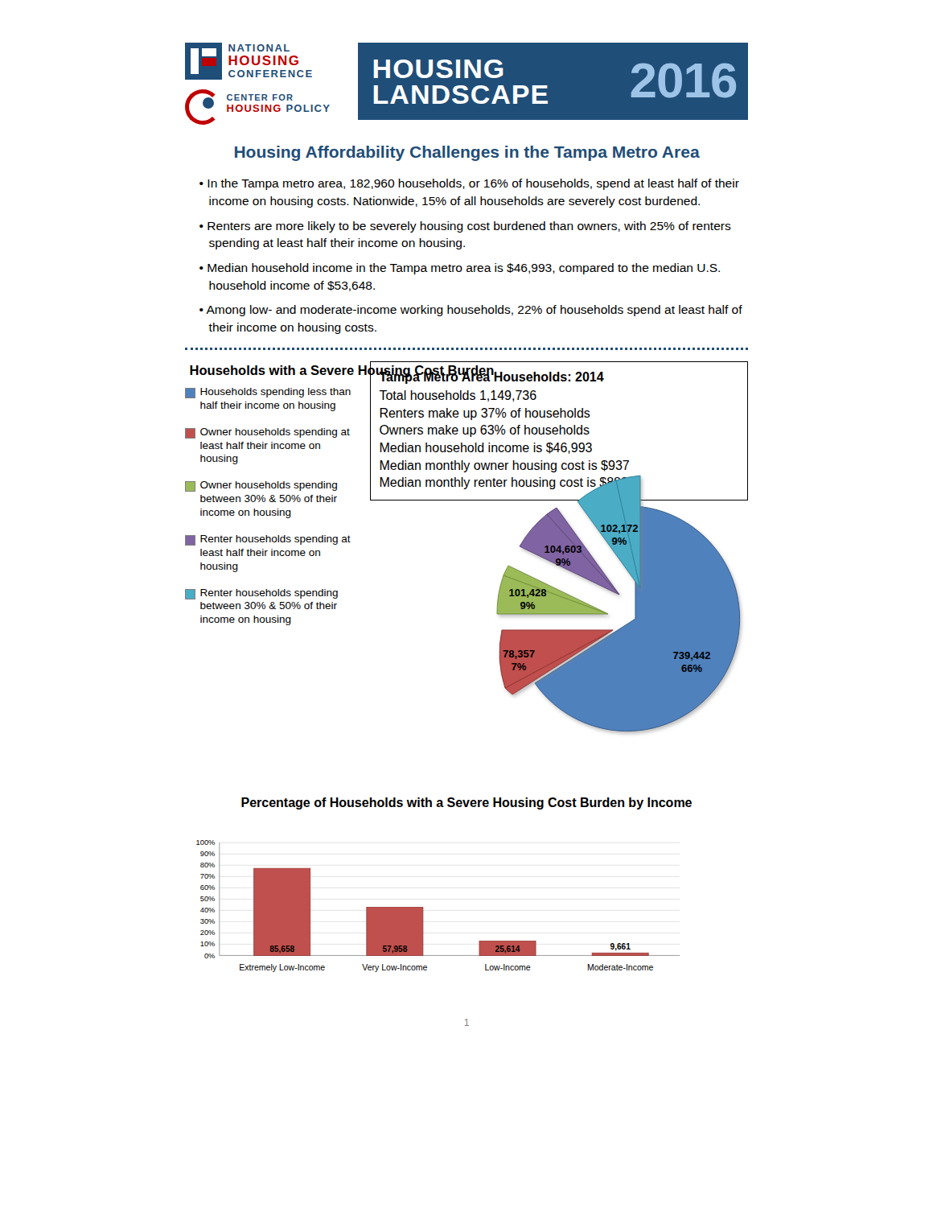NATIONAL
HOUSING
CONFERENCE
CENTER FOR
HOUSING POLICY
HOUSING
LANDSCAPE
2016
Housing Affordability Challenges in the Tampa Metro Area
In the Tampa metro area, 182,960 households, or 16% of households, spend at least half of their income on housing costs. Nationwide, 15% of all households are severely cost burdened.
Renters are more likely to be severely housing cost burdened than owners, with 25% of renters spending at least half their income on housing.
Median household income in the Tampa metro area is $46,993, compared to the median U.S. household income of $53,648.
Among low- and moderate-income working households, 22% of households spend at least half of their income on housing costs.
Households with a Severe Housing Cost Burden
Households spending less than half their income on housing
Owner households spending at least half their income on housing
Owner households spending between 30% & 50% of their income on housing
Renter households spending at least half their income on housing
Renter households spending between 30% & 50% of their income on housing
Tampa Metro Area Households: 2014
Total households 1,149,736
Renters make up 37% of households
Owners make up 63% of households
Median household income is $46,993
Median monthly owner housing cost is $937
Median monthly renter housing cost is $883
739,442 66% 78,357 7% 101,428 9% 104,603 9% 102,172 9%
Percentage of Households with a Severe Housing Cost Burden by Income
100% 90% 80% 70% 60% 50% 40% 30% 20% 10% 0% 85,658 57,958 25,614 9,661 Extremely Low-Income Very Low-Income Low-Income Moderate-Income
1